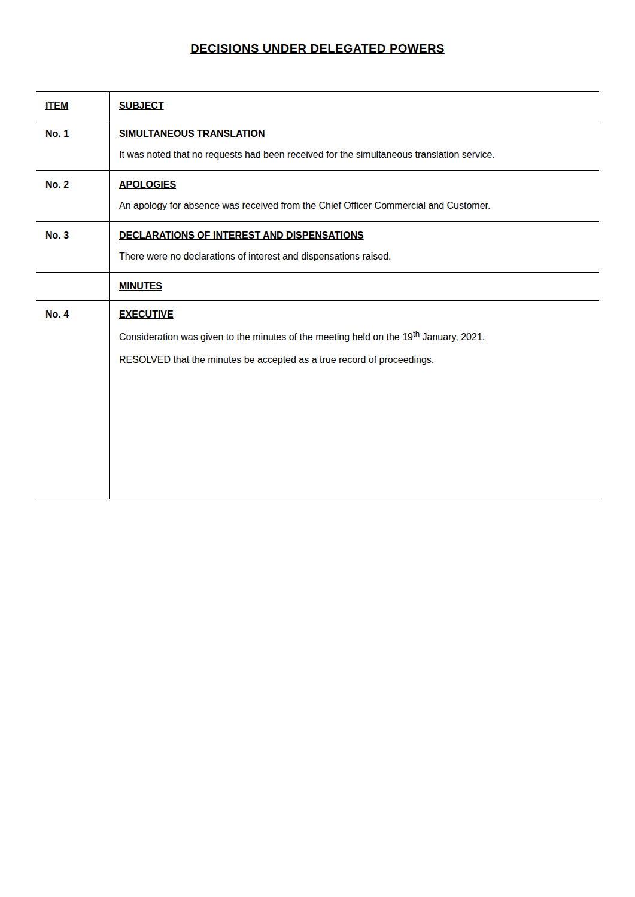DECISIONS UNDER DELEGATED POWERS
| ITEM | SUBJECT |
| --- | --- |
| No. 1 | SIMULTANEOUS TRANSLATION It was noted that no requests had been received for the simultaneous translation service. |
| No. 2 | APOLOGIES An apology for absence was received from the Chief Officer Commercial and Customer. |
| No. 3 | DECLARATIONS OF INTEREST AND DISPENSATIONS There were no declarations of interest and dispensations raised. |
| | MINUTES |
| No. 4 | EXECUTIVE Consideration was given to the minutes of the meeting held on the 19 th January, 2021. RESOLVED that the minutes be accepted as a true record of proceedings. |